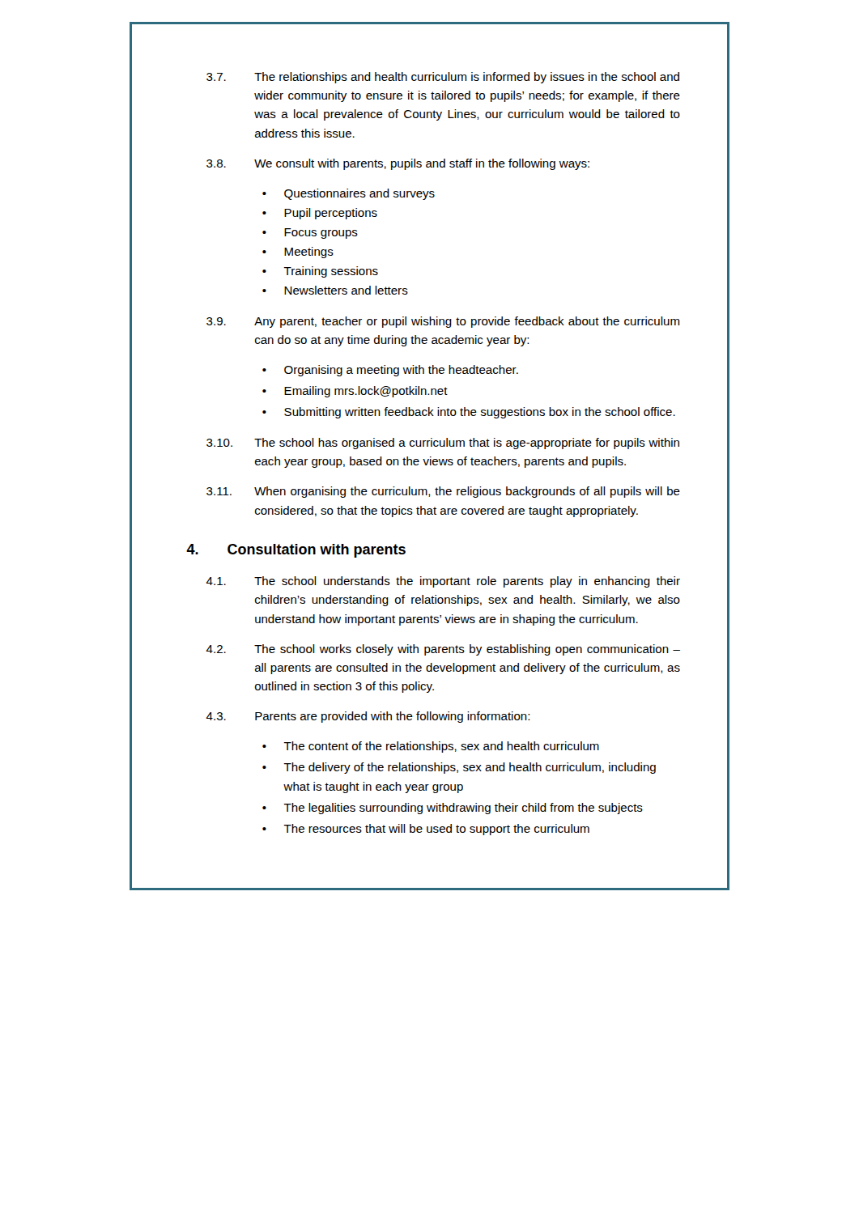3.7.
The relationships and health curriculum is informed by issues in the school and wider community to ensure it is tailored to pupils’ needs; for example, if there was a local prevalence of County Lines, our curriculum would be tailored to address this issue.
3.8.
We consult with parents, pupils and staff in the following ways:
Questionnaires and surveys
Pupil perceptions
Focus groups
Meetings
Training sessions
Newsletters and letters
3.9.
Any parent, teacher or pupil wishing to provide feedback about the curriculum can do so at any time during the academic year by:
Organising a meeting with the headteacher.
Emailing mrs.lock@potkiln.net
Submitting written feedback into the suggestions box in the school office.
3.10.
The school has organised a curriculum that is age-appropriate for pupils within each year group, based on the views of teachers, parents and pupils.
3.11.
When organising the curriculum, the religious backgrounds of all pupils will be considered, so that the topics that are covered are taught appropriately.
4. Consultation with parents
4.1.
The school understands the important role parents play in enhancing their children’s understanding of relationships, sex and health. Similarly, we also understand how important parents’ views are in shaping the curriculum.
4.2.
The school works closely with parents by establishing open communication – all parents are consulted in the development and delivery of the curriculum, as outlined in section 3 of this policy.
4.3.
Parents are provided with the following information:
The content of the relationships, sex and health curriculum
The delivery of the relationships, sex and health curriculum, including what is taught in each year group
The legalities surrounding withdrawing their child from the subjects
The resources that will be used to support the curriculum